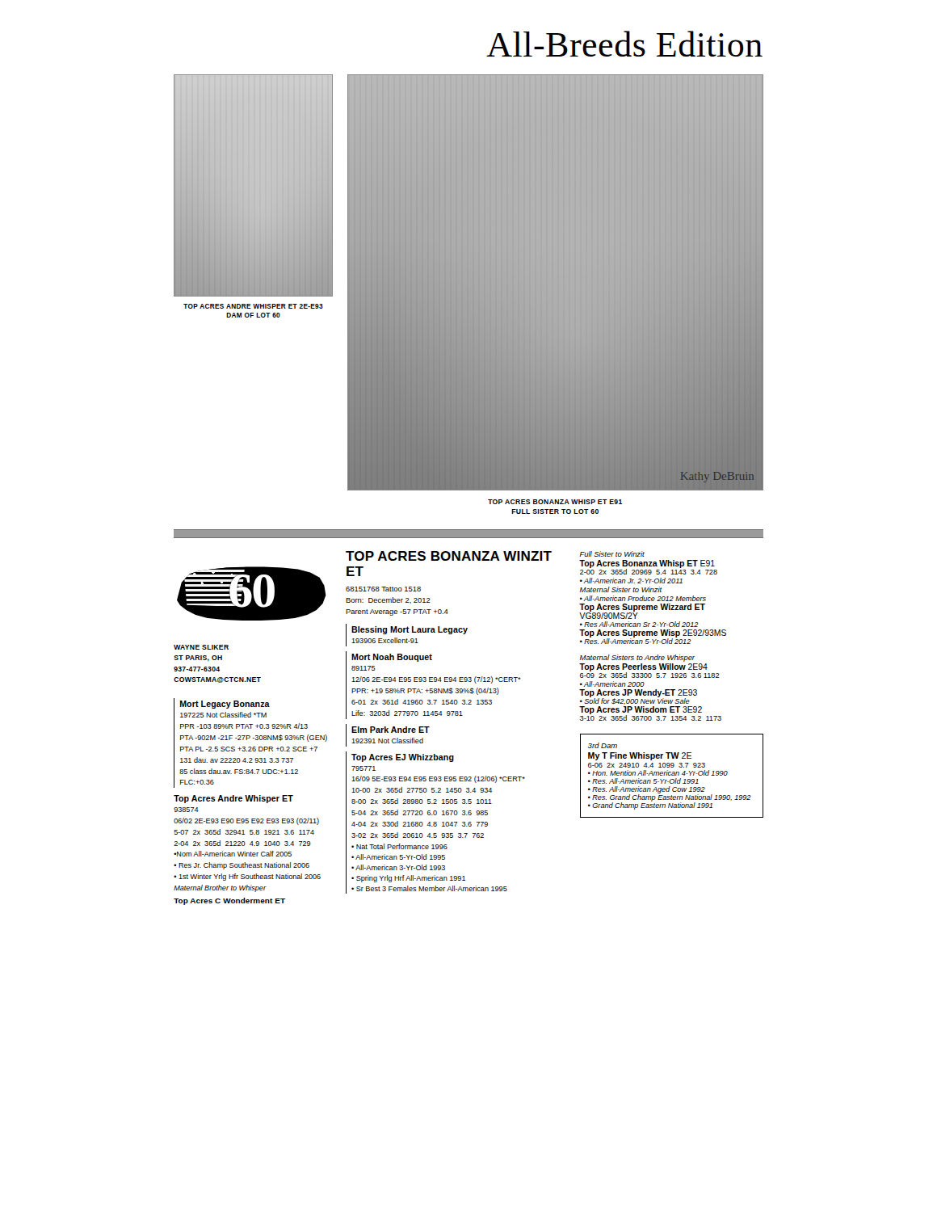All-Breeds Edition
TOP ACRES ANDRE WHISPER ET 2E-E93
DAM OF LOT 60
Kathy DeBruin
TOP ACRES BONANZA WHISP ET E91
FULL SISTER TO LOT 60
60
WAYNE SLIKER
ST PARIS, OH
937-477-6304
COWSTAMA@CTCN.NET
Mort Legacy Bonanza
197225 Not Classified *TM
PPR -103 89%R PTAT +0.3 92%R 4/13
PTA -902M -21F -27P -308NM$ 93%R (GEN)
PTA PL -2.5 SCS +3.26 DPR +0.2 SCE +7
131 dau. av 22220 4.2 931 3.3 737
85 class dau.av. FS:84.7 UDC:+1.12 FLC:+0.36
Top Acres Andre Whisper ET
938574
06/02 2E-E93 E90 E95 E92 E93 E93 (02/11)
5-07 2x 365d 32941 5.8 1921 3.6 1174
2-04 2x 365d 21220 4.9 1040 3.4 729
•Nom All-American Winter Calf 2005
• Res Jr. Champ Southeast National 2006
• 1st Winter Yrlg Hfr Southeast National 2006
Maternal Brother to Whisper
Top Acres C Wonderment ET
Top Acres Bonanza Winzit ET
68151768 Tattoo 1518
Born: December 2, 2012
Parent Average -57 PTAT +0.4
Blessing Mort Laura Legacy
193906 Excellent-91
Mort Noah Bouquet
891175
12/06 2E-E94 E95 E93 E94 E94 E93 (7/12) *CERT*
PPR: +19 58%R PTA: +58NM$ 39%$ (04/13)
6-01 2x 361d 41960 3.7 1540 3.2 1353
Life: 3203d 277970 11454 9781
Elm Park Andre ET
192391 Not Classified
Top Acres EJ Whizzbang
795771
16/09 5E-E93 E94 E95 E93 E95 E92 (12/06) *CERT*
10-00 2x 365d 27750 5.2 1450 3.4 934
8-00 2x 365d 28980 5.2 1505 3.5 1011
5-04 2x 365d 27720 6.0 1670 3.6 985
4-04 2x 330d 21680 4.8 1047 3.6 779
3-02 2x 365d 20610 4.5 935 3.7 762
• Nat Total Performance 1996
• All-American 5-Yr-Old 1995
• All-American 3-Yr-Old 1993
• Spring Yrlg Hrf All-American 1991
• Sr Best 3 Females Member All-American 1995
Full Sister to Winzit
Top Acres Bonanza Whisp ET E91
2-00 2x 365d 20969 5.4 1143 3.4 728
• All-American Jr. 2-Yr-Old 2011
Maternal Sister to Winzit
• All-American Produce 2012 Members
Top Acres Supreme Wizzard ET VG89/90MS/2Y
• Res All-American Sr 2-Yr-Old 2012
Top Acres Supreme Wisp 2E92/93MS
• Res. All-American 5-Yr-Old 2012
Maternal Sisters to Andre Whisper
Top Acres Peerless Willow 2E94
6-09 2x 365d 33300 5.7 1926 3.6 1182
• All-American 2000
Top Acres JP Wendy-ET 2E93
• Sold for $42,000 New View Sale
Top Acres JP Wisdom ET 3E92
3-10 2x 365d 36700 3.7 1354 3.2 1173
3rd Dam
My T Fine Whisper TW 2E
6-06 2x 24910 4.4 1099 3.7 923
• Hon. Mention All-American 4-Yr-Old 1990
• Res. All-American 5-Yr-Old 1991
• Res. All-American Aged Cow 1992
• Res. Grand Champ Eastern National 1990, 1992
• Grand Champ Eastern National 1991